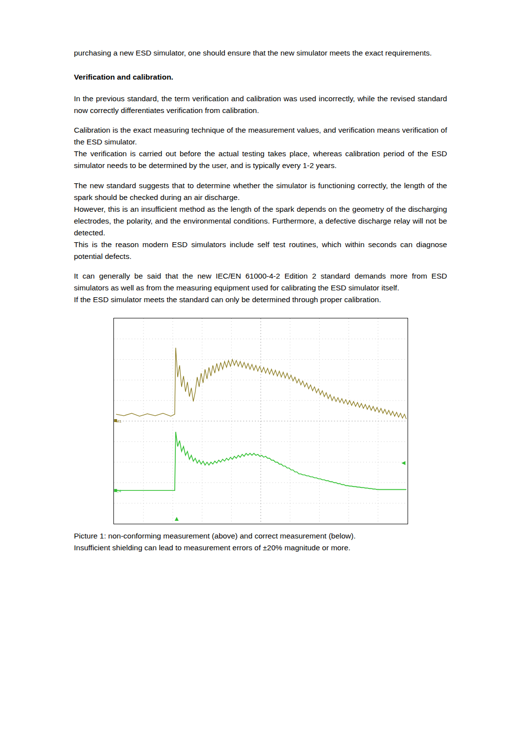purchasing a new ESD simulator, one should ensure that the new simulator meets the exact requirements.
Verification and calibration.
In the previous standard, the term verification and calibration was used incorrectly, while the revised standard now correctly differentiates verification from calibration.
Calibration is the exact measuring technique of the measurement values, and verification means verification of the ESD simulator.
The verification is carried out before the actual testing takes place, whereas calibration period of the ESD simulator needs to be determined by the user, and is typically every 1-2 years.
The new standard suggests that to determine whether the simulator is functioning correctly, the length of the spark should be checked during an air discharge.
However, this is an insufficient method as the length of the spark depends on the geometry of the discharging electrodes, the polarity, and the environmental conditions. Furthermore, a defective discharge relay will not be detected.
This is the reason modern ESD simulators include self test routines, which within seconds can diagnose potential defects.
It can generally be said that the new IEC/EN 61000-4-2 Edition 2 standard demands more from ESD simulators as well as from the measuring equipment used for calibrating the ESD simulator itself.
If the ESD simulator meets the standard can only be determined through proper calibration.
M1 C4
Picture 1: non-conforming measurement (above) and correct measurement (below).
Insufficient shielding can lead to measurement errors of ±20% magnitude or more.